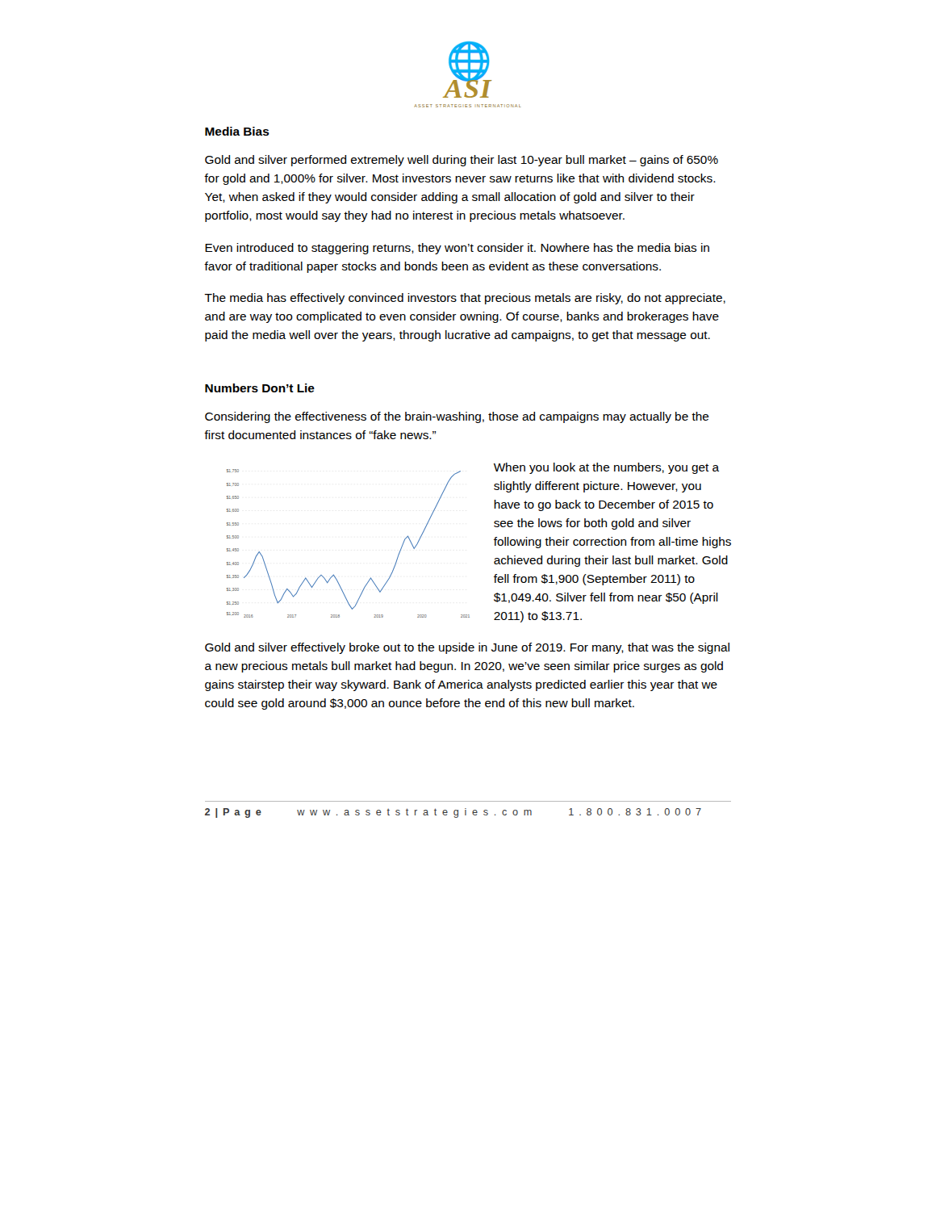🌐
ASI
Asset Strategies International
Media Bias
Gold and silver performed extremely well during their last 10-year bull market – gains of 650% for gold and 1,000% for silver. Most investors never saw returns like that with dividend stocks. Yet, when asked if they would consider adding a small allocation of gold and silver to their portfolio, most would say they had no interest in precious metals whatsoever.
Even introduced to staggering returns, they won’t consider it. Nowhere has the media bias in favor of traditional paper stocks and bonds been as evident as these conversations.
The media has effectively convinced investors that precious metals are risky, do not appreciate, and are way too complicated to even consider owning. Of course, banks and brokerages have paid the media well over the years, through lucrative ad campaigns, to get that message out.
Numbers Don’t Lie
Considering the effectiveness of the brain-washing, those ad campaigns may actually be the first documented instances of “fake news.”
$1,750 $1,700 $1,650 $1,600 $1,550 $1,500 $1,450 $1,400 $1,350 $1,300 $1,250 $1,200 2016 2017 2018 2019 2020 2021
When you look at the numbers, you get a slightly different picture. However, you have to go back to December of 2015 to see the lows for both gold and silver following their correction from all-time highs achieved during their last bull market. Gold fell from $1,900 (September 2011) to $1,049.40. Silver fell from near $50 (April 2011) to $13.71.
Gold and silver effectively broke out to the upside in June of 2019. For many, that was the signal a new precious metals bull market had begun. In 2020, we’ve seen similar price surges as gold gains stairstep their way skyward. Bank of America analysts predicted earlier this year that we could see gold around $3,000 an ounce before the end of this new bull market.
2 | P a g e w w w . a s s e t s t r a t e g i e s . c o m 1 . 8 0 0 . 8 3 1 . 0 0 0 7